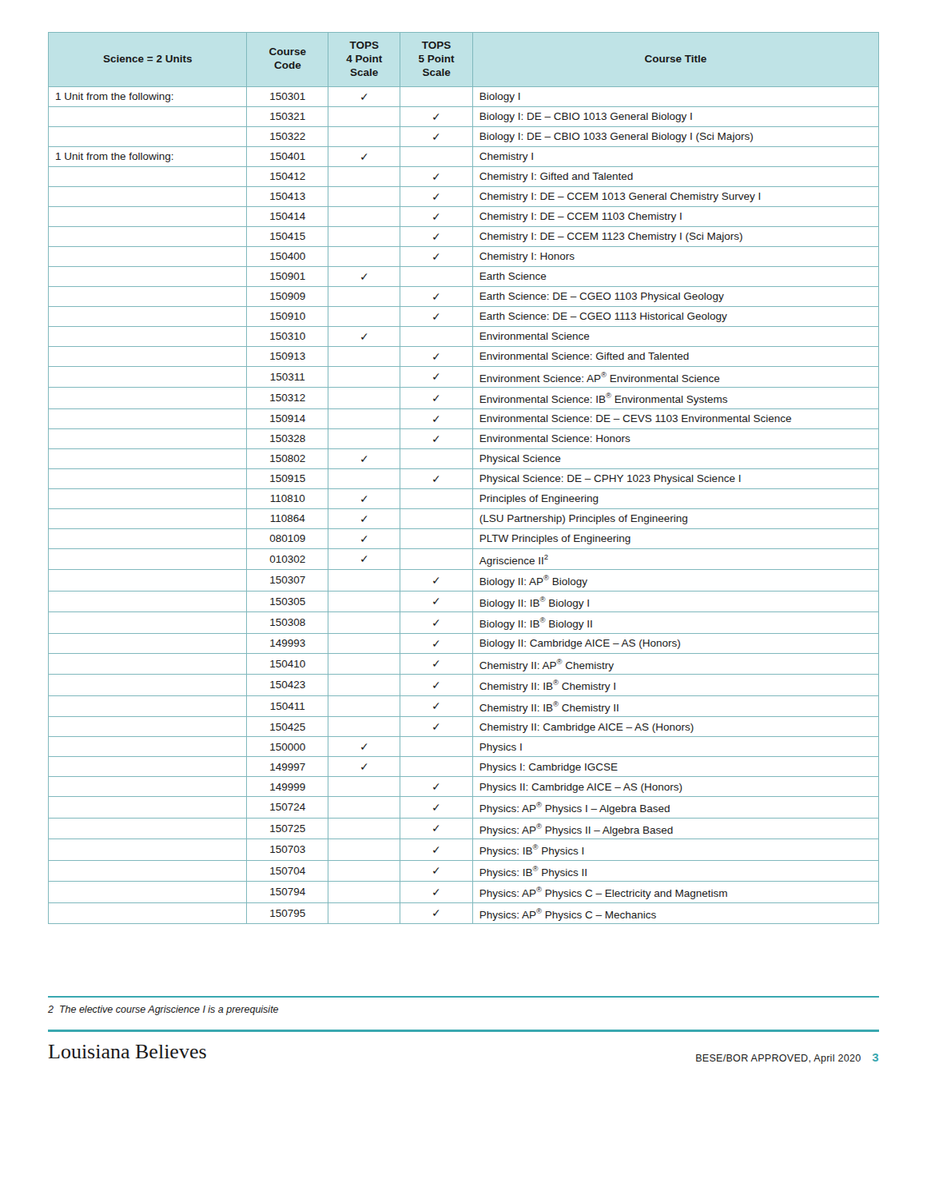| Science = 2 Units | Course Code | TOPS 4 Point Scale | TOPS 5 Point Scale | Course Title |
| --- | --- | --- | --- | --- |
| 1 Unit from the following: | 150301 | ✓ | | Biology I |
| | 150321 | | ✓ | Biology I: DE – CBIO 1013 General Biology I |
| | 150322 | | ✓ | Biology I: DE – CBIO 1033 General Biology I (Sci Majors) |
| 1 Unit from the following: | 150401 | ✓ | | Chemistry I |
| | 150412 | | ✓ | Chemistry I: Gifted and Talented |
| | 150413 | | ✓ | Chemistry I: DE – CCEM 1013 General Chemistry Survey I |
| | 150414 | | ✓ | Chemistry I: DE – CCEM 1103 Chemistry I |
| | 150415 | | ✓ | Chemistry I: DE – CCEM 1123 Chemistry I (Sci Majors) |
| | 150400 | | ✓ | Chemistry I: Honors |
| | 150901 | ✓ | | Earth Science |
| | 150909 | | ✓ | Earth Science: DE – CGEO 1103 Physical Geology |
| | 150910 | | ✓ | Earth Science: DE – CGEO 1113 Historical Geology |
| | 150310 | ✓ | | Environmental Science |
| | 150913 | | ✓ | Environmental Science: Gifted and Talented |
| | 150311 | | ✓ | Environment Science: AP ® Environmental Science |
| | 150312 | | ✓ | Environmental Science: IB ® Environmental Systems |
| | 150914 | | ✓ | Environmental Science: DE – CEVS 1103 Environmental Science |
| | 150328 | | ✓ | Environmental Science: Honors |
| | 150802 | ✓ | | Physical Science |
| | 150915 | | ✓ | Physical Science: DE – CPHY 1023 Physical Science I |
| | 110810 | ✓ | | Principles of Engineering |
| | 110864 | ✓ | | (LSU Partnership) Principles of Engineering |
| | 080109 | ✓ | | PLTW Principles of Engineering |
| | 010302 | ✓ | | Agriscience II 2 |
| | 150307 | | ✓ | Biology II: AP ® Biology |
| | 150305 | | ✓ | Biology II: IB ® Biology I |
| | 150308 | | ✓ | Biology II: IB ® Biology II |
| | 149993 | | ✓ | Biology II: Cambridge AICE – AS (Honors) |
| | 150410 | | ✓ | Chemistry II: AP ® Chemistry |
| | 150423 | | ✓ | Chemistry II: IB ® Chemistry I |
| | 150411 | | ✓ | Chemistry II: IB ® Chemistry II |
| | 150425 | | ✓ | Chemistry II: Cambridge AICE – AS (Honors) |
| | 150000 | ✓ | | Physics I |
| | 149997 | ✓ | | Physics I: Cambridge IGCSE |
| | 149999 | | ✓ | Physics II: Cambridge AICE – AS (Honors) |
| | 150724 | | ✓ | Physics: AP ® Physics I – Algebra Based |
| | 150725 | | ✓ | Physics: AP ® Physics II – Algebra Based |
| | 150703 | | ✓ | Physics: IB ® Physics I |
| | 150704 | | ✓ | Physics: IB ® Physics II |
| | 150794 | | ✓ | Physics: AP ® Physics C – Electricity and Magnetism |
| | 150795 | | ✓ | Physics: AP ® Physics C – Mechanics |
2 The elective course Agriscience I is a prerequisite
Louisiana Believes
BESE/BOR APPROVED, April 2020 3